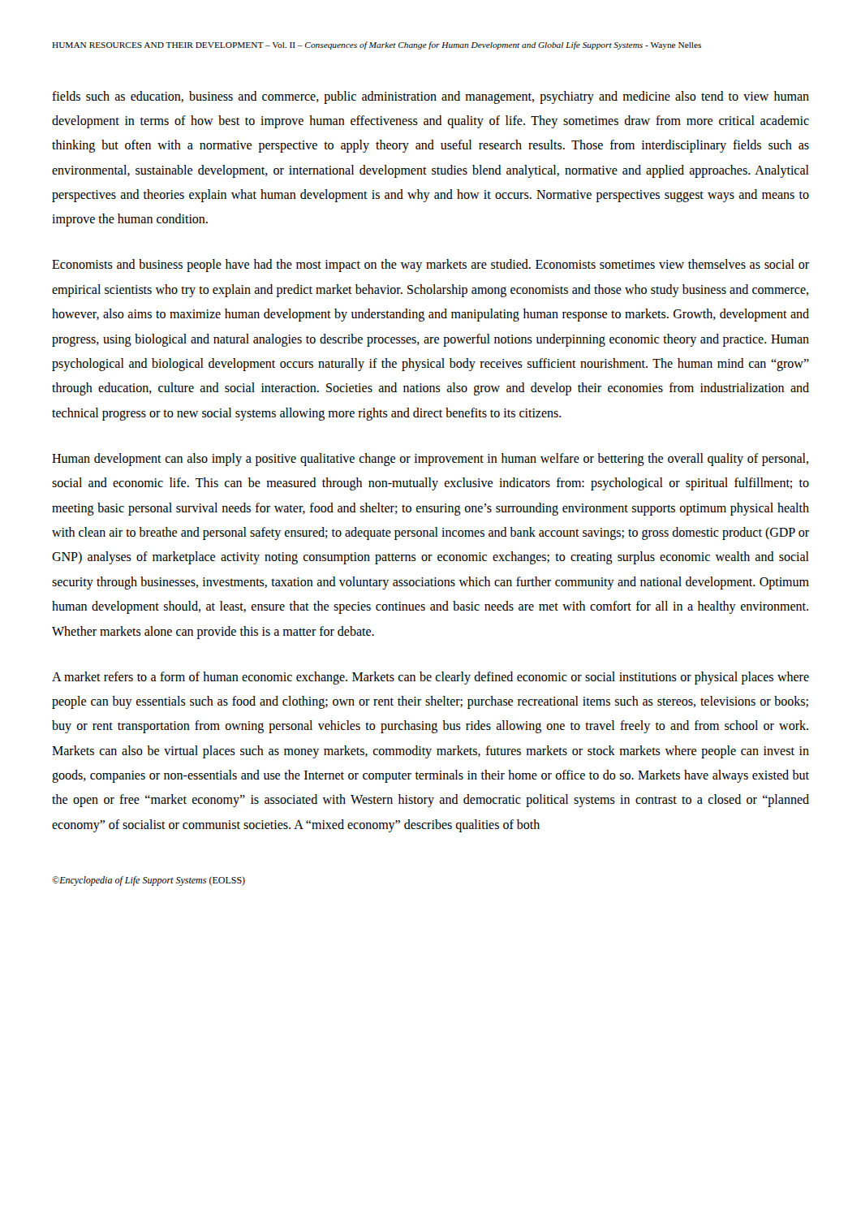HUMAN RESOURCES AND THEIR DEVELOPMENT – Vol. II – Consequences of Market Change for Human Development and Global Life Support Systems - Wayne Nelles
fields such as education, business and commerce, public administration and management, psychiatry and medicine also tend to view human development in terms of how best to improve human effectiveness and quality of life. They sometimes draw from more critical academic thinking but often with a normative perspective to apply theory and useful research results. Those from interdisciplinary fields such as environmental, sustainable development, or international development studies blend analytical, normative and applied approaches. Analytical perspectives and theories explain what human development is and why and how it occurs. Normative perspectives suggest ways and means to improve the human condition.
Economists and business people have had the most impact on the way markets are studied. Economists sometimes view themselves as social or empirical scientists who try to explain and predict market behavior. Scholarship among economists and those who study business and commerce, however, also aims to maximize human development by understanding and manipulating human response to markets. Growth, development and progress, using biological and natural analogies to describe processes, are powerful notions underpinning economic theory and practice. Human psychological and biological development occurs naturally if the physical body receives sufficient nourishment. The human mind can “grow” through education, culture and social interaction. Societies and nations also grow and develop their economies from industrialization and technical progress or to new social systems allowing more rights and direct benefits to its citizens.
Human development can also imply a positive qualitative change or improvement in human welfare or bettering the overall quality of personal, social and economic life. This can be measured through non-mutually exclusive indicators from: psychological or spiritual fulfillment; to meeting basic personal survival needs for water, food and shelter; to ensuring one’s surrounding environment supports optimum physical health with clean air to breathe and personal safety ensured; to adequate personal incomes and bank account savings; to gross domestic product (GDP or GNP) analyses of marketplace activity noting consumption patterns or economic exchanges; to creating surplus economic wealth and social security through businesses, investments, taxation and voluntary associations which can further community and national development. Optimum human development should, at least, ensure that the species continues and basic needs are met with comfort for all in a healthy environment. Whether markets alone can provide this is a matter for debate.
A market refers to a form of human economic exchange. Markets can be clearly defined economic or social institutions or physical places where people can buy essentials such as food and clothing; own or rent their shelter; purchase recreational items such as stereos, televisions or books; buy or rent transportation from owning personal vehicles to purchasing bus rides allowing one to travel freely to and from school or work. Markets can also be virtual places such as money markets, commodity markets, futures markets or stock markets where people can invest in goods, companies or non-essentials and use the Internet or computer terminals in their home or office to do so. Markets have always existed but the open or free “market economy” is associated with Western history and democratic political systems in contrast to a closed or “planned economy” of socialist or communist societies. A “mixed economy” describes qualities of both
©Encyclopedia of Life Support Systems (EOLSS)